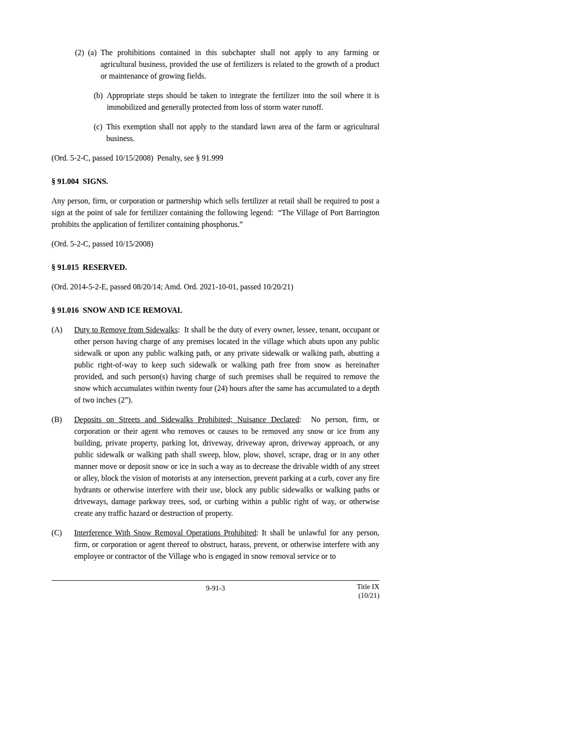(2) (a)
The prohibitions contained in this subchapter shall not apply to any farming or agricultural business, provided the use of fertilizers is related to the growth of a product or maintenance of growing fields.
(b)
Appropriate steps should be taken to integrate the fertilizer into the soil where it is immobilized and generally protected from loss of storm water runoff.
(c)
This exemption shall not apply to the standard lawn area of the farm or agricultural business.
(Ord. 5-2-C, passed 10/15/2008) Penalty, see § 91.999
§ 91.004 SIGNS.
Any person, firm, or corporation or partnership which sells fertilizer at retail shall be required to post a sign at the point of sale for fertilizer containing the following legend: “The Village of Port Barrington prohibits the application of fertilizer containing phosphorus.”
(Ord. 5-2-C, passed 10/15/2008)
§ 91.015 RESERVED.
(Ord. 2014-5-2-E, passed 08/20/14; Amd. Ord. 2021-10-01, passed 10/20/21)
§ 91.016 SNOW AND ICE REMOVAL
(A)
Duty to Remove from Sidewalks: It shall be the duty of every owner, lessee, tenant, occupant or other person having charge of any premises located in the village which abuts upon any public sidewalk or upon any public walking path, or any private sidewalk or walking path, abutting a public right-of-way to keep such sidewalk or walking path free from snow as hereinafter provided, and such person(s) having charge of such premises shall be required to remove the snow which accumulates within twenty four (24) hours after the same has accumulated to a depth of two inches (2”).
(B)
Deposits on Streets and Sidewalks Prohibited; Nuisance Declared: No person, firm, or corporation or their agent who removes or causes to be removed any snow or ice from any building, private property, parking lot, driveway, driveway apron, driveway approach, or any public sidewalk or walking path shall sweep, blow, plow, shovel, scrape, drag or in any other manner move or deposit snow or ice in such a way as to decrease the drivable width of any street or alley, block the vision of motorists at any intersection, prevent parking at a curb, cover any fire hydrants or otherwise interfere with their use, block any public sidewalks or walking paths or driveways, damage parkway trees, sod, or curbing within a public right of way, or otherwise create any traffic hazard or destruction of property.
(C)
Interference With Snow Removal Operations Prohibited: It shall be unlawful for any person, firm, or corporation or agent thereof to obstruct, harass, prevent, or otherwise interfere with any employee or contractor of the Village who is engaged in snow removal service or to
9-91-3
Title IX
(10/21)